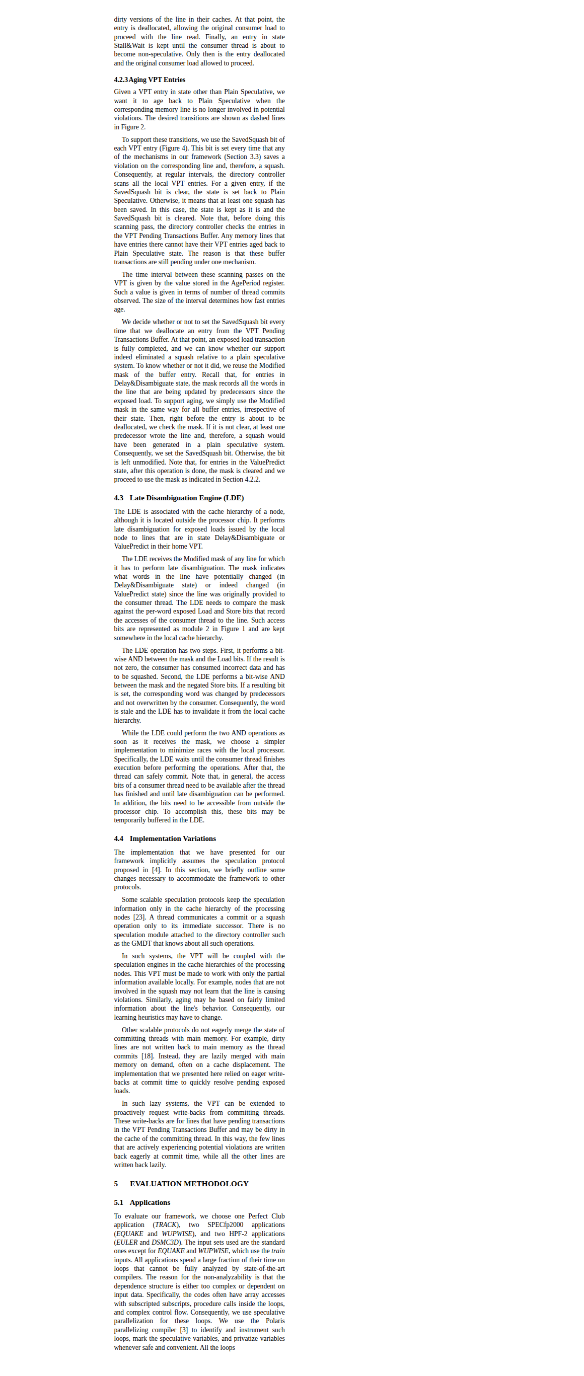dirty versions of the line in their caches. At that point, the entry is deallocated, allowing the original consumer load to proceed with the line read. Finally, an entry in state Stall&Wait is kept until the consumer thread is about to become non-speculative. Only then is the entry deallocated and the original consumer load allowed to proceed.
4.2.3 Aging VPT Entries
Given a VPT entry in state other than Plain Speculative, we want it to age back to Plain Speculative when the corresponding memory line is no longer involved in potential violations. The desired transitions are shown as dashed lines in Figure 2.
To support these transitions, we use the SavedSquash bit of each VPT entry (Figure 4). This bit is set every time that any of the mechanisms in our framework (Section 3.3) saves a violation on the corresponding line and, therefore, a squash. Consequently, at regular intervals, the directory controller scans all the local VPT entries. For a given entry, if the SavedSquash bit is clear, the state is set back to Plain Speculative. Otherwise, it means that at least one squash has been saved. In this case, the state is kept as it is and the SavedSquash bit is cleared. Note that, before doing this scanning pass, the directory controller checks the entries in the VPT Pending Transactions Buffer. Any memory lines that have entries there cannot have their VPT entries aged back to Plain Speculative state. The reason is that these buffer transactions are still pending under one mechanism.
The time interval between these scanning passes on the VPT is given by the value stored in the AgePeriod register. Such a value is given in terms of number of thread commits observed. The size of the interval determines how fast entries age.
We decide whether or not to set the SavedSquash bit every time that we deallocate an entry from the VPT Pending Transactions Buffer. At that point, an exposed load transaction is fully completed, and we can know whether our support indeed eliminated a squash relative to a plain speculative system. To know whether or not it did, we reuse the Modified mask of the buffer entry. Recall that, for entries in Delay&Disambiguate state, the mask records all the words in the line that are being updated by predecessors since the exposed load. To support aging, we simply use the Modified mask in the same way for all buffer entries, irrespective of their state. Then, right before the entry is about to be deallocated, we check the mask. If it is not clear, at least one predecessor wrote the line and, therefore, a squash would have been generated in a plain speculative system. Consequently, we set the SavedSquash bit. Otherwise, the bit is left unmodified. Note that, for entries in the ValuePredict state, after this operation is done, the mask is cleared and we proceed to use the mask as indicated in Section 4.2.2.
4.3 Late Disambiguation Engine (LDE)
The LDE is associated with the cache hierarchy of a node, although it is located outside the processor chip. It performs late disambiguation for exposed loads issued by the local node to lines that are in state Delay&Disambiguate or ValuePredict in their home VPT.
The LDE receives the Modified mask of any line for which it has to perform late disambiguation. The mask indicates what words in the line have potentially changed (in Delay&Disambiguate state) or indeed changed (in ValuePredict state) since the line was originally provided to the consumer thread. The LDE needs to compare the mask against the per-word exposed Load and Store bits that record the accesses of the consumer thread to the line. Such access bits are represented as module 2 in Figure 1 and are kept somewhere in the local cache hierarchy.
The LDE operation has two steps. First, it performs a bit-wise AND between the mask and the Load bits. If the result is not zero, the consumer has consumed incorrect data and has to be squashed. Second, the LDE performs a bit-wise AND between the mask and the negated Store bits. If a resulting bit is set, the corresponding word was changed by predecessors and not overwritten by the consumer. Consequently, the word is stale and the LDE has to invalidate it from the local cache hierarchy.
While the LDE could perform the two AND operations as soon as it receives the mask, we choose a simpler implementation to minimize races with the local processor. Specifically, the LDE waits until the consumer thread finishes execution before performing the operations. After that, the thread can safely commit. Note that, in general, the access bits of a consumer thread need to be available after the thread has finished and until late disambiguation can be performed. In addition, the bits need to be accessible from outside the processor chip. To accomplish this, these bits may be temporarily buffered in the LDE.
4.4 Implementation Variations
The implementation that we have presented for our framework implicitly assumes the speculation protocol proposed in [4]. In this section, we briefly outline some changes necessary to accommodate the framework to other protocols.
Some scalable speculation protocols keep the speculation information only in the cache hierarchy of the processing nodes [23]. A thread communicates a commit or a squash operation only to its immediate successor. There is no speculation module attached to the directory controller such as the GMDT that knows about all such operations.
In such systems, the VPT will be coupled with the speculation engines in the cache hierarchies of the processing nodes. This VPT must be made to work with only the partial information available locally. For example, nodes that are not involved in the squash may not learn that the line is causing violations. Similarly, aging may be based on fairly limited information about the line's behavior. Consequently, our learning heuristics may have to change.
Other scalable protocols do not eagerly merge the state of committing threads with main memory. For example, dirty lines are not written back to main memory as the thread commits [18]. Instead, they are lazily merged with main memory on demand, often on a cache displacement. The implementation that we presented here relied on eager write-backs at commit time to quickly resolve pending exposed loads.
In such lazy systems, the VPT can be extended to proactively request write-backs from committing threads. These write-backs are for lines that have pending transactions in the VPT Pending Transactions Buffer and may be dirty in the cache of the committing thread. In this way, the few lines that are actively experiencing potential violations are written back eagerly at commit time, while all the other lines are written back lazily.
5 EVALUATION METHODOLOGY
5.1 Applications
To evaluate our framework, we choose one Perfect Club application (TRACK), two SPECfp2000 applications (EQUAKE and WUPWISE), and two HPF-2 applications (EULER and DSMC3D). The input sets used are the standard ones except for EQUAKE and WUPWISE, which use the train inputs. All applications spend a large fraction of their time on loops that cannot be fully analyzed by state-of-the-art compilers. The reason for the non-analyzability is that the dependence structure is either too complex or dependent on input data. Specifically, the codes often have array accesses with subscripted subscripts, procedure calls inside the loops, and complex control flow. Consequently, we use speculative parallelization for these loops. We use the Polaris parallelizing compiler [3] to identify and instrument such loops, mark the speculative variables, and privatize variables whenever safe and convenient. All the loops